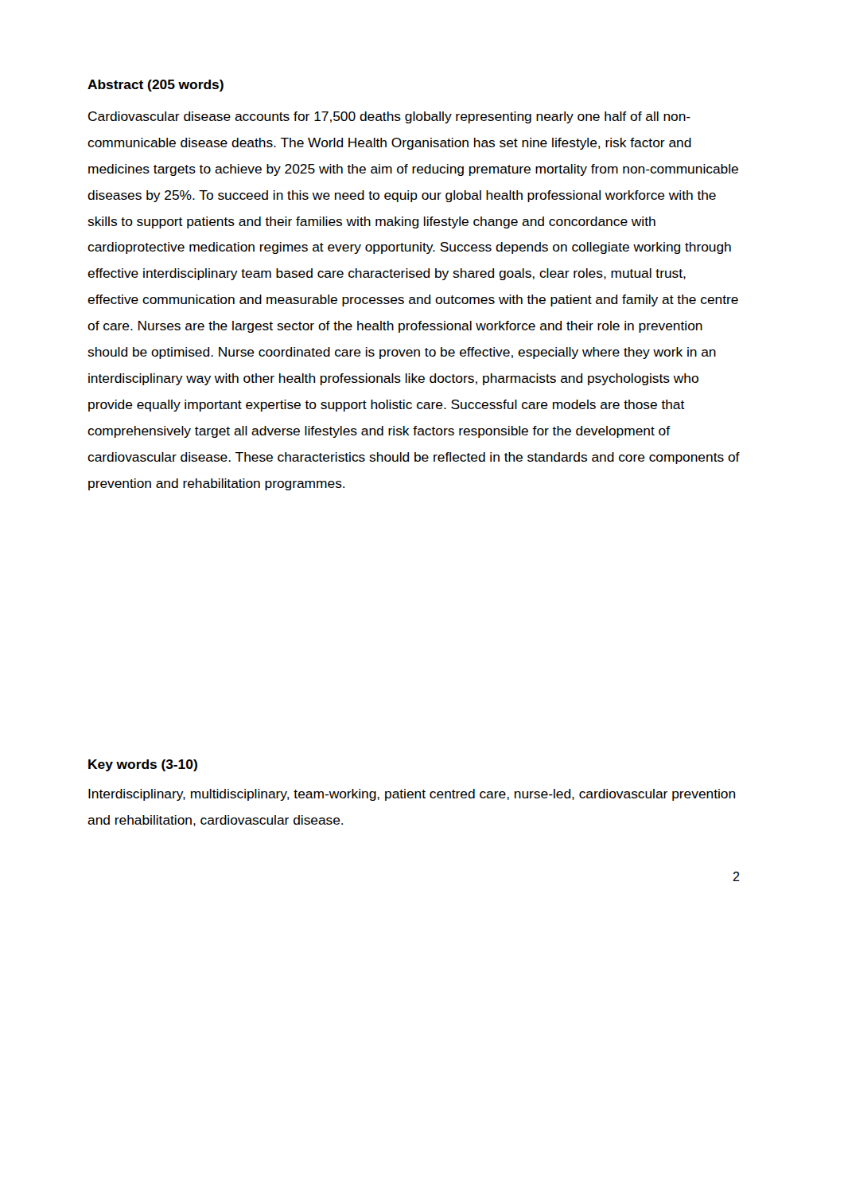Abstract (205 words)
Cardiovascular disease accounts for 17,500 deaths globally representing nearly one half of all non-communicable disease deaths. The World Health Organisation has set nine lifestyle, risk factor and medicines targets to achieve by 2025 with the aim of reducing premature mortality from non-communicable diseases by 25%. To succeed in this we need to equip our global health professional workforce with the skills to support patients and their families with making lifestyle change and concordance with cardioprotective medication regimes at every opportunity. Success depends on collegiate working through effective interdisciplinary team based care characterised by shared goals, clear roles, mutual trust, effective communication and measurable processes and outcomes with the patient and family at the centre of care. Nurses are the largest sector of the health professional workforce and their role in prevention should be optimised. Nurse coordinated care is proven to be effective, especially where they work in an interdisciplinary way with other health professionals like doctors, pharmacists and psychologists who provide equally important expertise to support holistic care. Successful care models are those that comprehensively target all adverse lifestyles and risk factors responsible for the development of cardiovascular disease. These characteristics should be reflected in the standards and core components of prevention and rehabilitation programmes.
Key words (3-10)
Interdisciplinary, multidisciplinary, team-working, patient centred care, nurse-led, cardiovascular prevention and rehabilitation, cardiovascular disease.
2